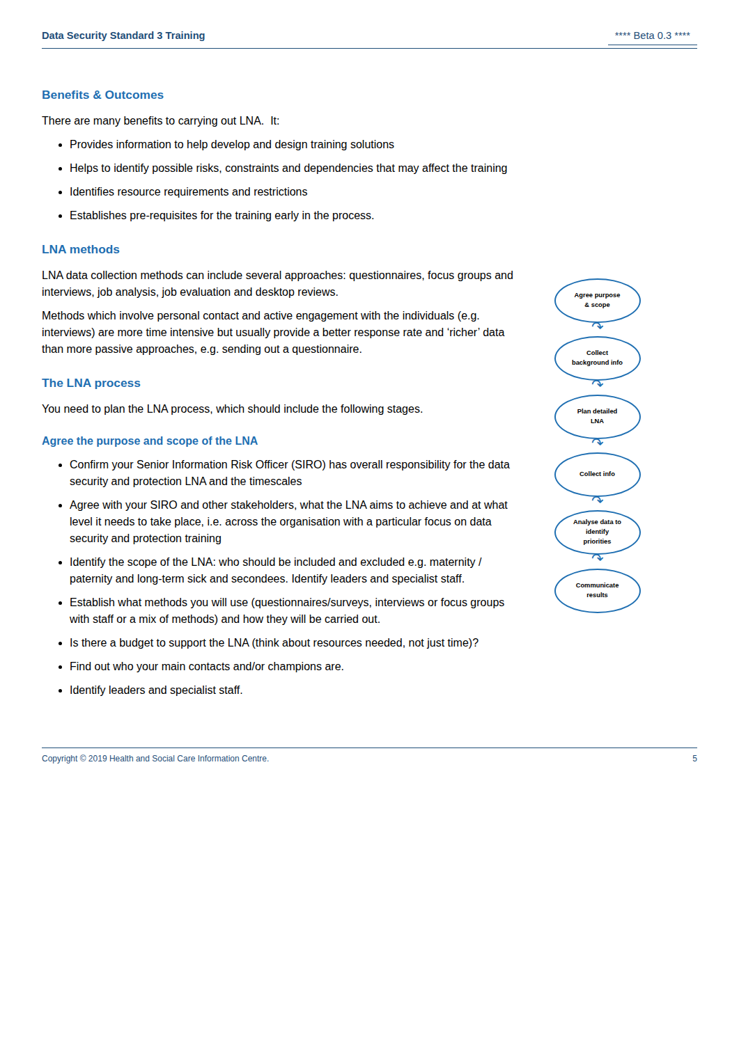Data Security Standard 3 Training
**** Beta 0.3 ****
Benefits & Outcomes
There are many benefits to carrying out LNA. It:
Provides information to help develop and design training solutions
Helps to identify possible risks, constraints and dependencies that may affect the training
Identifies resource requirements and restrictions
Establishes pre-requisites for the training early in the process.
LNA methods
LNA data collection methods can include several approaches: questionnaires, focus groups and interviews, job analysis, job evaluation and desktop reviews.
Methods which involve personal contact and active engagement with the individuals (e.g. interviews) are more time intensive but usually provide a better response rate and ‘richer’ data than more passive approaches, e.g. sending out a questionnaire.
The LNA process
You need to plan the LNA process, which should include the following stages.
Agree the purpose and scope of the LNA
Confirm your Senior Information Risk Officer (SIRO) has overall responsibility for the data security and protection LNA and the timescales
Agree with your SIRO and other stakeholders, what the LNA aims to achieve and at what level it needs to take place, i.e. across the organisation with a particular focus on data security and protection training
Identify the scope of the LNA: who should be included and excluded e.g. maternity / paternity and long-term sick and secondees. Identify leaders and specialist staff.
Establish what methods you will use (questionnaires/surveys, interviews or focus groups with staff or a mix of methods) and how they will be carried out.
Is there a budget to support the LNA (think about resources needed, not just time)?
Find out who your main contacts and/or champions are.
Identify leaders and specialist staff.
Agree purpose
& scope
↷
Collect
background info
↷
Plan detailed
LNA
↷
Collect info
↷
Analyse data to
identify
priorities
↷
Communicate
results
Copyright © 2019 Health and Social Care Information Centre.
5